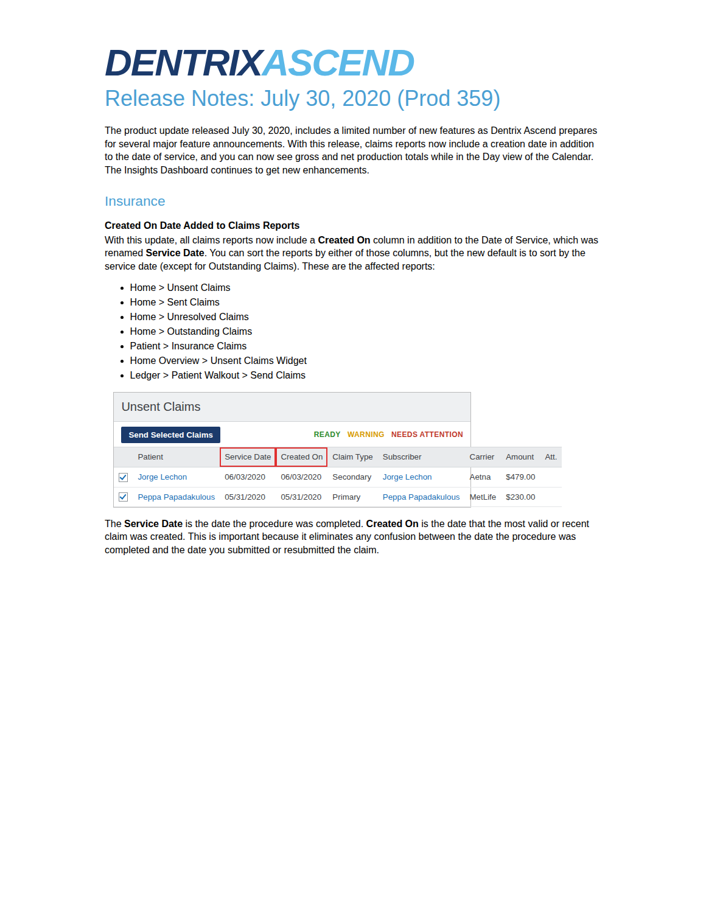DENTRIX ASCEND
Release Notes: July 30, 2020 (Prod 359)
The product update released July 30, 2020, includes a limited number of new features as Dentrix Ascend prepares for several major feature announcements. With this release, claims reports now include a creation date in addition to the date of service, and you can now see gross and net production totals while in the Day view of the Calendar. The Insights Dashboard continues to get new enhancements.
Insurance
Created On Date Added to Claims Reports
With this update, all claims reports now include a Created On column in addition to the Date of Service, which was renamed Service Date. You can sort the reports by either of those columns, but the new default is to sort by the service date (except for Outstanding Claims). These are the affected reports:
Home > Unsent Claims
Home > Sent Claims
Home > Unresolved Claims
Home > Outstanding Claims
Patient > Insurance Claims
Home Overview > Unsent Claims Widget
Ledger > Patient Walkout > Send Claims
Unsent Claims
Send Selected Claims
READY WARNING NEEDS ATTENTION
| | Patient | Service Date | Created On | Claim Type | Subscriber | Carrier | Amount | Att. |
| --- | --- | --- | --- | --- | --- | --- | --- | --- |
| | Jorge Lechon | 06/03/2020 | 06/03/2020 | Secondary | Jorge Lechon | Aetna | $479.00 | |
| | Peppa Papadakulous | 05/31/2020 | 05/31/2020 | Primary | Peppa Papadakulous | MetLife | $230.00 | |
The Service Date is the date the procedure was completed. Created On is the date that the most valid or recent claim was created. This is important because it eliminates any confusion between the date the procedure was completed and the date you submitted or resubmitted the claim.